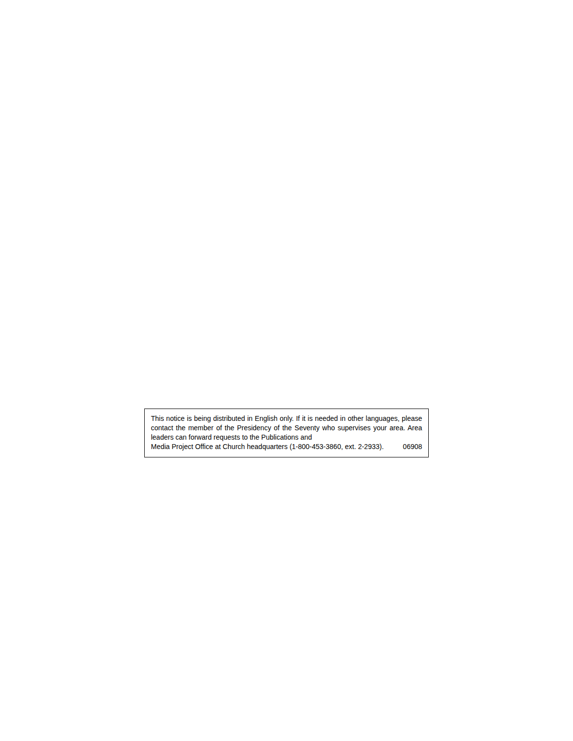This notice is being distributed in English only. If it is needed in other languages, please contact the member of the Presidency of the Seventy who supervises your area. Area leaders can forward requests to the Publications and
Media Project Office at Church headquarters (1-800-453-3860, ext. 2-2933). 06908